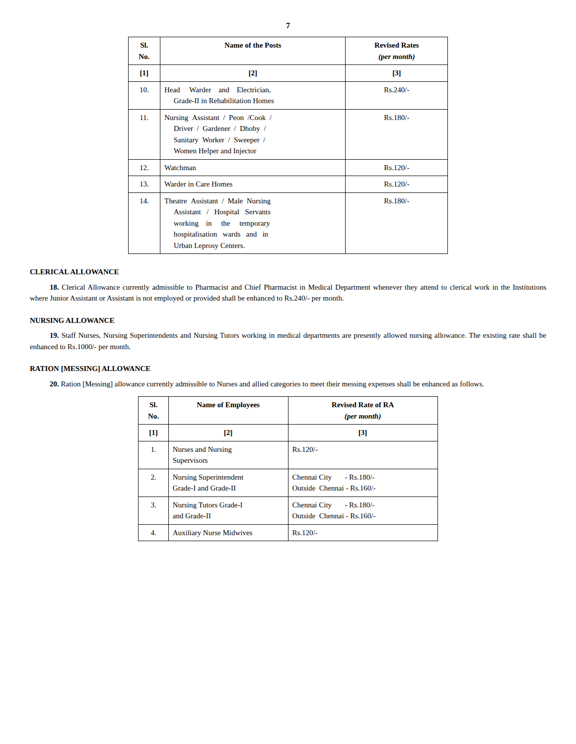7
| Sl. No. | Name of the Posts | Revised Rates (per month) |
| --- | --- | --- |
| [1] | [2] | [3] |
| 10. | Head Warder and Electrician, Grade-II in Rehabilitation Homes | Rs.240/- |
| 11. | Nursing Assistant / Peon /Cook / Driver / Gardener / Dhoby / Sanitary Worker / Sweeper / Women Helper and Injector | Rs.180/- |
| 12. | Watchman | Rs.120/- |
| 13. | Warder in Care Homes | Rs.120/- |
| 14. | Theatre Assistant / Male Nursing Assistant / Hospital Servants working in the temporary hospitalisation wards and in Urban Leprosy Centers. | Rs.180/- |
CLERICAL ALLOWANCE
18. Clerical Allowance currently admissible to Pharmacist and Chief Pharmacist in Medical Department whenever they attend to clerical work in the Institutions where Junior Assistant or Assistant is not employed or provided shall be enhanced to Rs.240/- per month.
NURSING ALLOWANCE
19. Staff Nurses, Nursing Superintendents and Nursing Tutors working in medical departments are presently allowed nursing allowance. The existing rate shall be enhanced to Rs.1000/- per month.
RATION [MESSING] ALLOWANCE
20. Ration [Messing] allowance currently admissible to Nurses and allied categories to meet their messing expenses shall be enhanced as follows.
| Sl. No. | Name of Employees | Revised Rate of RA (per month) |
| --- | --- | --- |
| [1] | [2] | [3] |
| 1. | Nurses and Nursing Supervisors | Rs.120/- |
| 2. | Nursing Superintendent Grade-I and Grade-II | Chennai City - Rs.180/- Outside Chennai - Rs.160/- |
| 3. | Nursing Tutors Grade-I and Grade-II | Chennai City - Rs.180/- Outside Chennai - Rs.160/- |
| 4. | Auxiliary Nurse Midwives | Rs.120/- |